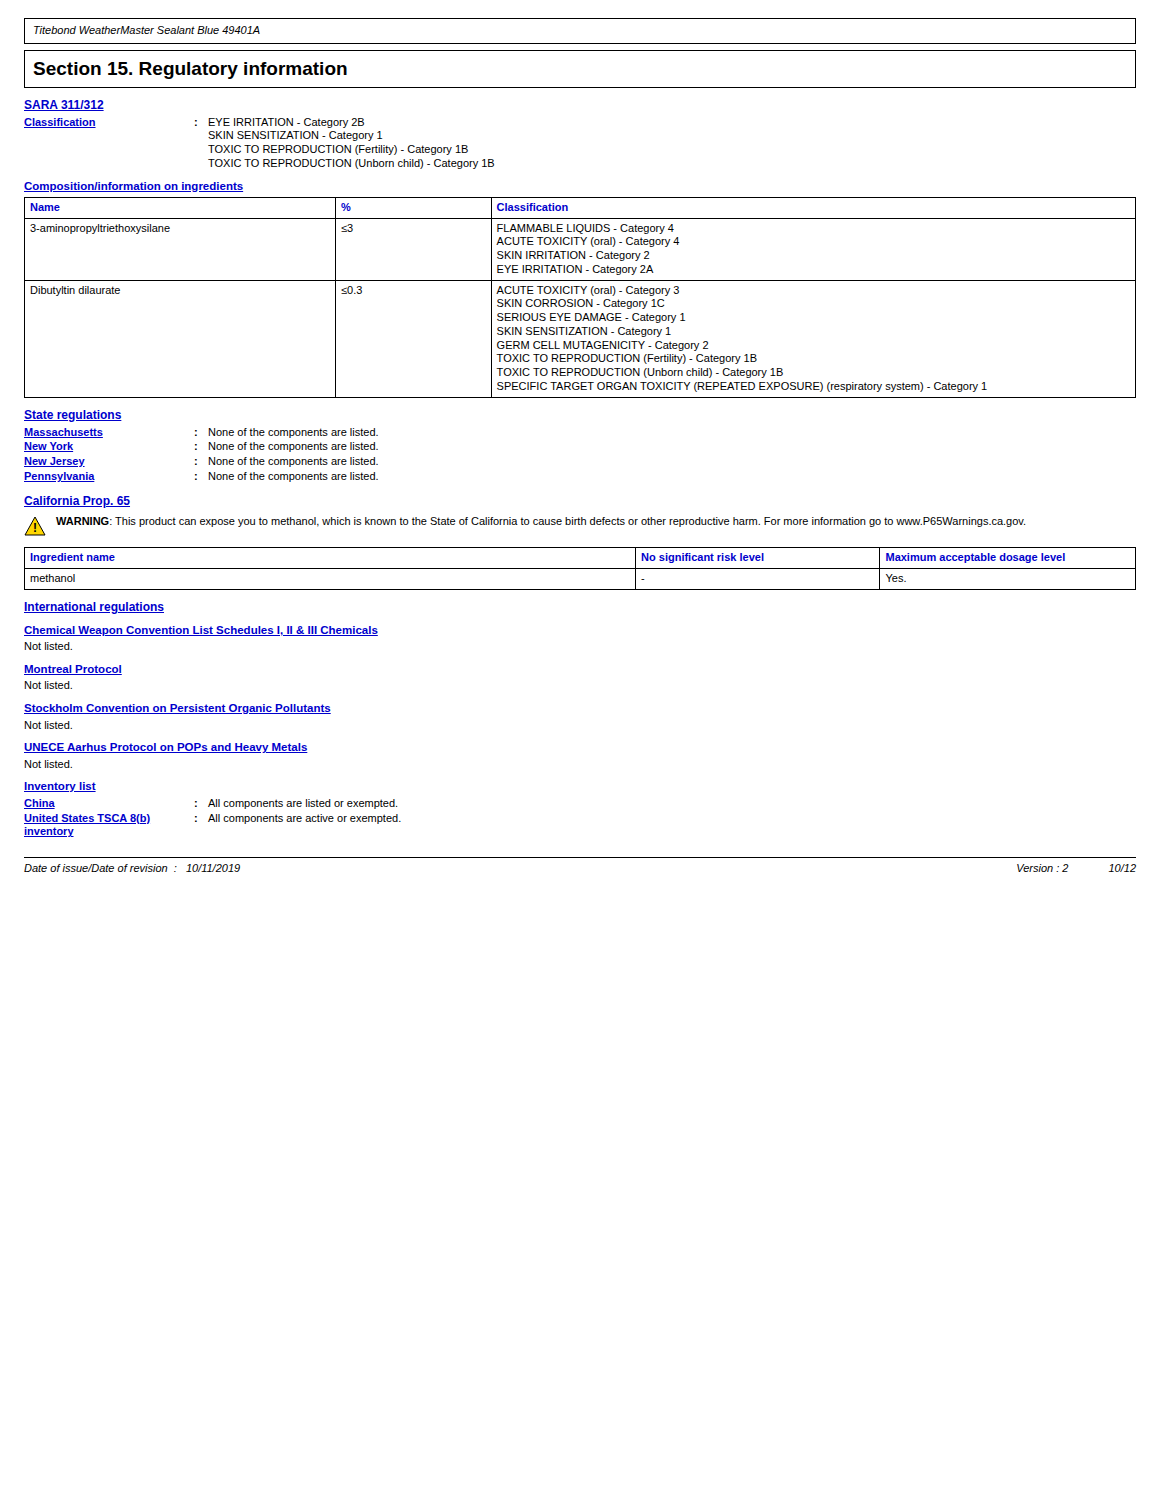Titebond WeatherMaster Sealant Blue 49401A
Section 15. Regulatory information
SARA 311/312
Classification
:
EYE IRRITATION - Category 2B
SKIN SENSITIZATION - Category 1
TOXIC TO REPRODUCTION (Fertility) - Category 1B
TOXIC TO REPRODUCTION (Unborn child) - Category 1B
Composition/information on ingredients
| Name | % | Classification |
| --- | --- | --- |
| 3-aminopropyltriethoxysilane | ≤3 | FLAMMABLE LIQUIDS - Category 4 ACUTE TOXICITY (oral) - Category 4 SKIN IRRITATION - Category 2 EYE IRRITATION - Category 2A |
| Dibutyltin dilaurate | ≤0.3 | ACUTE TOXICITY (oral) - Category 3 SKIN CORROSION - Category 1C SERIOUS EYE DAMAGE - Category 1 SKIN SENSITIZATION - Category 1 GERM CELL MUTAGENICITY - Category 2 TOXIC TO REPRODUCTION (Fertility) - Category 1B TOXIC TO REPRODUCTION (Unborn child) - Category 1B SPECIFIC TARGET ORGAN TOXICITY (REPEATED EXPOSURE) (respiratory system) - Category 1 |
State regulations
Massachusetts
:
None of the components are listed.
New York
:
None of the components are listed.
New Jersey
:
None of the components are listed.
Pennsylvania
:
None of the components are listed.
California Prop. 65
!
WARNING: This product can expose you to methanol, which is known to the State of California to cause birth defects or other reproductive harm. For more information go to www.P65Warnings.ca.gov.
| Ingredient name | No significant risk level | Maximum acceptable dosage level |
| --- | --- | --- |
| methanol | - | Yes. |
International regulations
Chemical Weapon Convention List Schedules I, II & III Chemicals
Not listed.
Montreal Protocol
Not listed.
Stockholm Convention on Persistent Organic Pollutants
Not listed.
UNECE Aarhus Protocol on POPs and Heavy Metals
Not listed.
Inventory list
China
:
All components are listed or exempted.
United States TSCA 8(b) inventory
:
All components are active or exempted.
Date of issue/Date of revision
: 10/11/2019
Version : 2
10/12